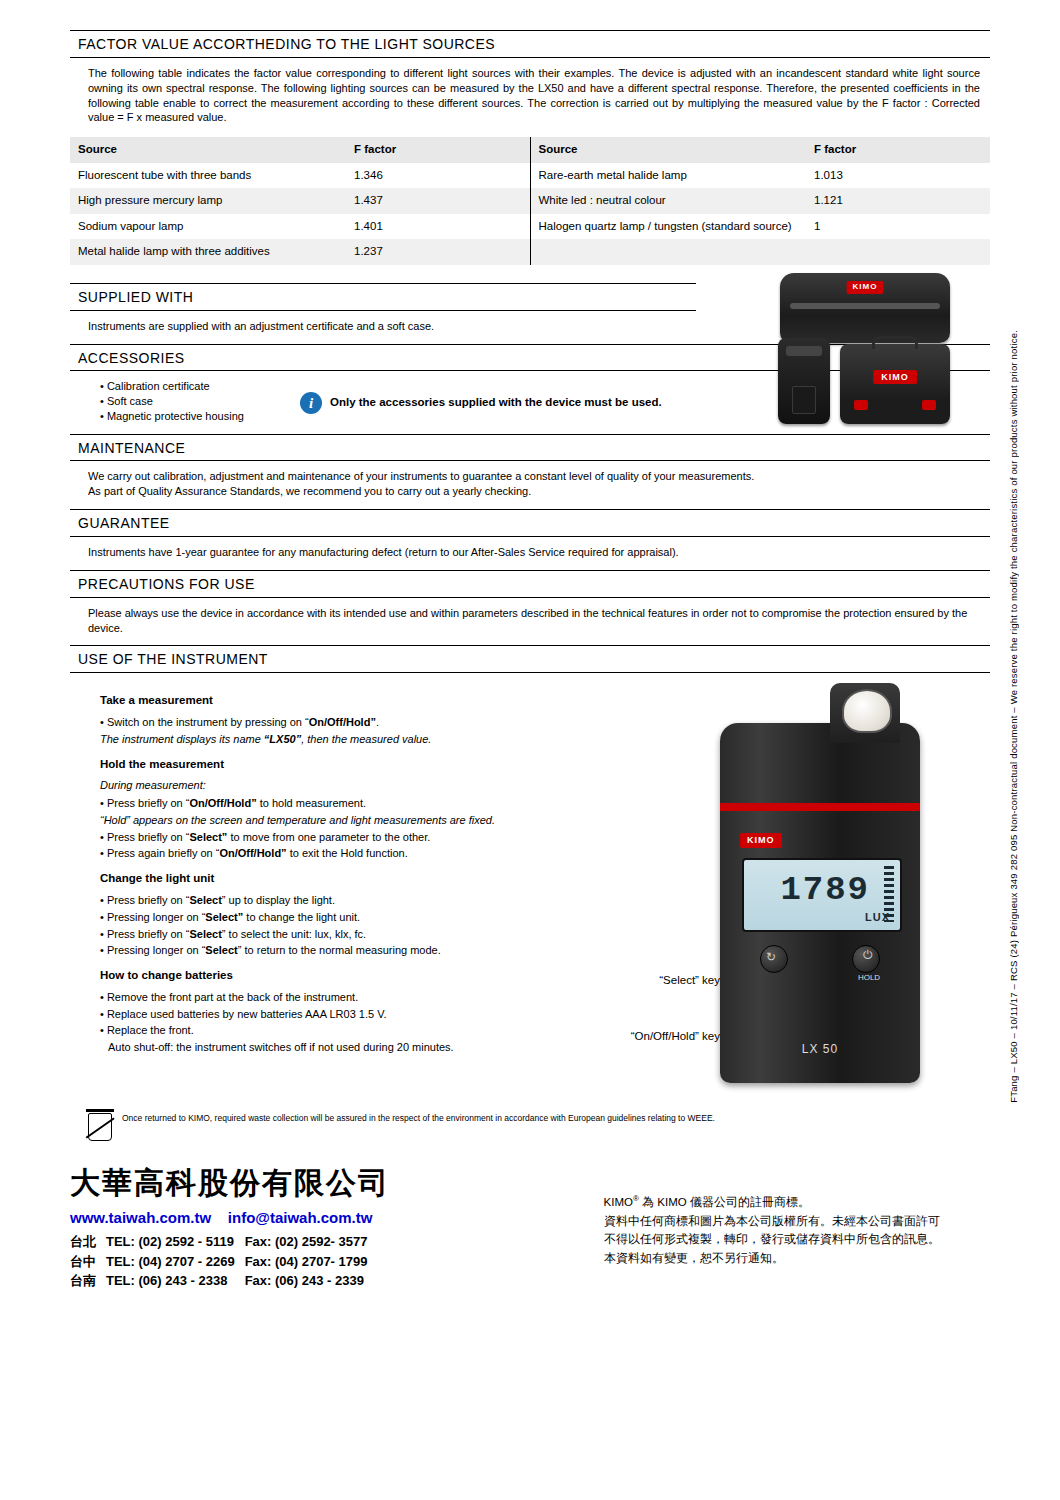FTang – LX50 – 10/11/17 – RCS (24) Périgueux 349 282 095 Non-contractual document – We reserve the right to modify the characteristics of our products without prior notice.
FACTOR VALUE ACCORTHEDING TO THE LIGHT SOURCES
The following table indicates the factor value corresponding to different light sources with their examples. The device is adjusted with an incandescent standard white light source owning its own spectral response. The following lighting sources can be measured by the LX50 and have a different spectral response. Therefore, the presented coefficients in the following table enable to correct the measurement according to these different sources. The correction is carried out by multiplying the measured value by the F factor : Corrected value = F x measured value.
| Source | F factor | Source | F factor |
| --- | --- | --- | --- |
| Fluorescent tube with three bands | 1.346 | Rare-earth metal halide lamp | 1.013 |
| High pressure mercury lamp | 1.437 | White led : neutral colour | 1.121 |
| Sodium vapour lamp | 1.401 | Halogen quartz lamp / tungsten (standard source) | 1 |
| Metal halide lamp with three additives | 1.237 | | |
KIMO
SUPPLIED WITH
Instruments are supplied with an adjustment certificate and a soft case.
ACCESSORIES
KIMO
Calibration certificate
Soft case
Magnetic protective housing
i
Only the accessories supplied with the device must be used.
MAINTENANCE
We carry out calibration, adjustment and maintenance of your instruments to guarantee a constant level of quality of your measurements.
As part of Quality Assurance Standards, we recommend you to carry out a yearly checking.
GUARANTEE
Instruments have 1-year guarantee for any manufacturing defect (return to our After-Sales Service required for appraisal).
PRECAUTIONS FOR USE
Please always use the device in accordance with its intended use and within parameters described in the technical features in order not to compromise the protection ensured by the device.
USE OF THE INSTRUMENT
KIMO
1789
LUX
↻
⏻
HOLD
LX 50
“Select” key
“On/Off/Hold” key
Take a measurement
• Switch on the instrument by pressing on “On/Off/Hold”.
The instrument displays its name “LX50”, then the measured value.
Hold the measurement
During measurement:
• Press briefly on “On/Off/Hold” to hold measurement.
“Hold” appears on the screen and temperature and light measurements are fixed.
• Press briefly on “Select” to move from one parameter to the other.
• Press again briefly on “On/Off/Hold” to exit the Hold function.
Change the light unit
• Press briefly on “Select” up to display the light.
• Pressing longer on “Select” to change the light unit.
• Press briefly on “Select” to select the unit: lux, klx, fc.
• Pressing longer on “Select” to return to the normal measuring mode.
How to change batteries
• Remove the front part at the back of the instrument.
• Replace used batteries by new batteries AAA LR03 1.5 V.
• Replace the front.
Auto shut-off: the instrument switches off if not used during 20 minutes.
Once returned to KIMO, required waste collection will be assured in the respect of the environment in accordance with European guidelines relating to WEEE.
大華高科股份有限公司
www.taiwah.com.tw info@taiwah.com.tw
| 台北 | TEL: (02) 2592 - 5119 | Fax: (02) 2592- 3577 |
| 台中 | TEL: (04) 2707 - 2269 | Fax: (04) 2707- 1799 |
| 台南 | TEL: (06) 243 - 2338 | Fax: (06) 243 - 2339 |
KIMO® 為 KIMO 儀器公司的註冊商標。
資料中任何商標和圖片為本公司版權所有。未經本公司書面許可
不得以任何形式複製，轉印，發行或儲存資料中所包含的訊息。
本資料如有變更，恕不另行通知。